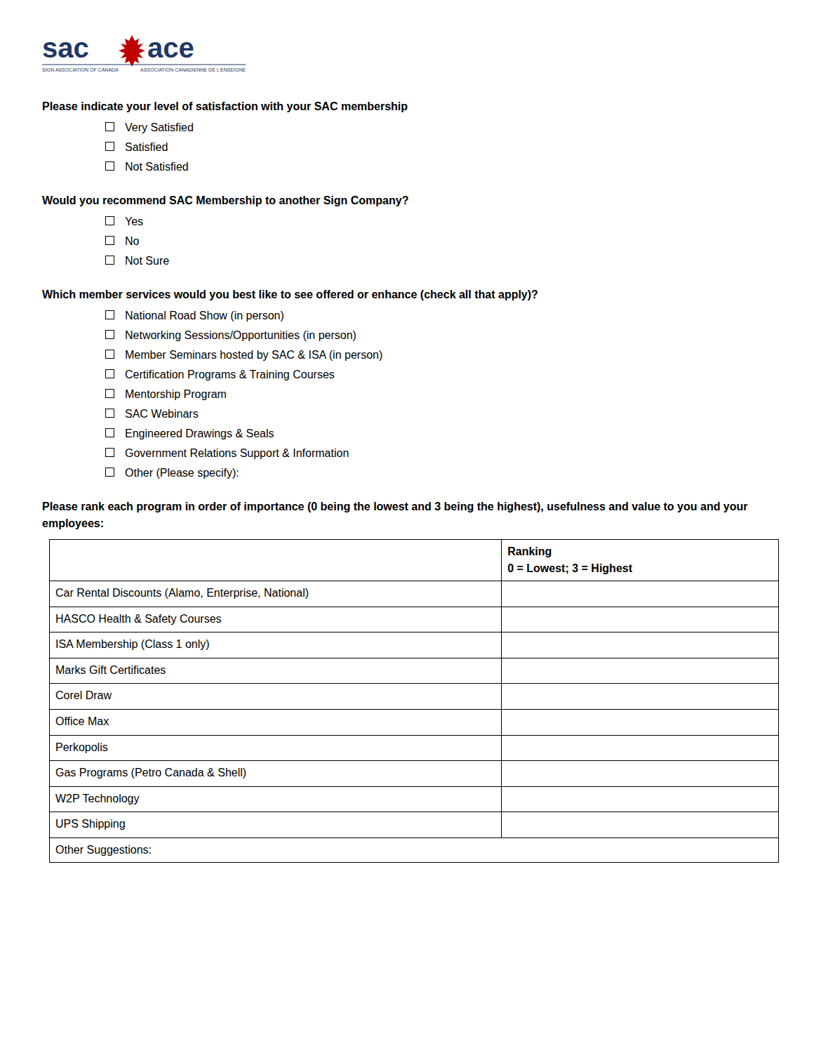sac ace SIGN ASSOCIATION OF CANADA ASSOCIATION CANADIENNE DE L'ENSEIGNE
Please indicate your level of satisfaction with your SAC membership
Very Satisfied
Satisfied
Not Satisfied
Would you recommend SAC Membership to another Sign Company?
Yes
No
Not Sure
Which member services would you best like to see offered or enhance (check all that apply)?
National Road Show (in person)
Networking Sessions/Opportunities (in person)
Member Seminars hosted by SAC & ISA (in person)
Certification Programs & Training Courses
Mentorship Program
SAC Webinars
Engineered Drawings & Seals
Government Relations Support & Information
Other (Please specify):
Please rank each program in order of importance (0 being the lowest and 3 being the highest), usefulness and value to you and your employees:
| | Ranking 0 = Lowest; 3 = Highest |
| Car Rental Discounts (Alamo, Enterprise, National) | |
| HASCO Health & Safety Courses | |
| ISA Membership (Class 1 only) | |
| Marks Gift Certificates | |
| Corel Draw | |
| Office Max | |
| Perkopolis | |
| Gas Programs (Petro Canada & Shell) | |
| W2P Technology | |
| UPS Shipping | |
| Other Suggestions: |